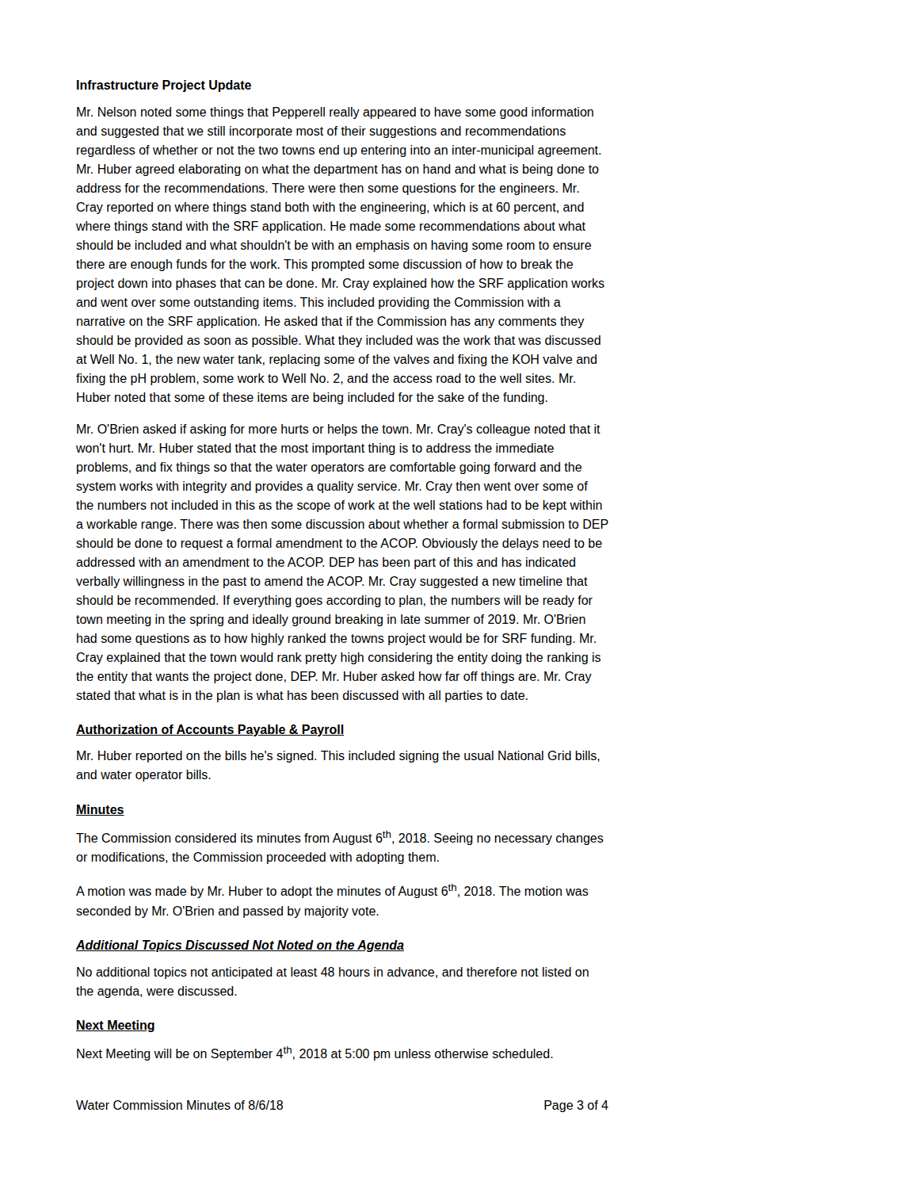Infrastructure Project Update
Mr. Nelson noted some things that Pepperell really appeared to have some good information and suggested that we still incorporate most of their suggestions and recommendations regardless of whether or not the two towns end up entering into an inter-municipal agreement. Mr. Huber agreed elaborating on what the department has on hand and what is being done to address for the recommendations. There were then some questions for the engineers. Mr. Cray reported on where things stand both with the engineering, which is at 60 percent, and where things stand with the SRF application. He made some recommendations about what should be included and what shouldn't be with an emphasis on having some room to ensure there are enough funds for the work. This prompted some discussion of how to break the project down into phases that can be done. Mr. Cray explained how the SRF application works and went over some outstanding items. This included providing the Commission with a narrative on the SRF application. He asked that if the Commission has any comments they should be provided as soon as possible. What they included was the work that was discussed at Well No. 1, the new water tank, replacing some of the valves and fixing the KOH valve and fixing the pH problem, some work to Well No. 2, and the access road to the well sites. Mr. Huber noted that some of these items are being included for the sake of the funding.
Mr. O'Brien asked if asking for more hurts or helps the town. Mr. Cray's colleague noted that it won't hurt. Mr. Huber stated that the most important thing is to address the immediate problems, and fix things so that the water operators are comfortable going forward and the system works with integrity and provides a quality service. Mr. Cray then went over some of the numbers not included in this as the scope of work at the well stations had to be kept within a workable range. There was then some discussion about whether a formal submission to DEP should be done to request a formal amendment to the ACOP. Obviously the delays need to be addressed with an amendment to the ACOP. DEP has been part of this and has indicated verbally willingness in the past to amend the ACOP. Mr. Cray suggested a new timeline that should be recommended. If everything goes according to plan, the numbers will be ready for town meeting in the spring and ideally ground breaking in late summer of 2019. Mr. O'Brien had some questions as to how highly ranked the towns project would be for SRF funding. Mr. Cray explained that the town would rank pretty high considering the entity doing the ranking is the entity that wants the project done, DEP. Mr. Huber asked how far off things are. Mr. Cray stated that what is in the plan is what has been discussed with all parties to date.
Authorization of Accounts Payable & Payroll
Mr. Huber reported on the bills he's signed. This included signing the usual National Grid bills, and water operator bills.
Minutes
The Commission considered its minutes from August 6th, 2018. Seeing no necessary changes or modifications, the Commission proceeded with adopting them.
A motion was made by Mr. Huber to adopt the minutes of August 6th, 2018. The motion was seconded by Mr. O'Brien and passed by majority vote.
Additional Topics Discussed Not Noted on the Agenda
No additional topics not anticipated at least 48 hours in advance, and therefore not listed on the agenda, were discussed.
Next Meeting
Next Meeting will be on September 4th, 2018 at 5:00 pm unless otherwise scheduled.
Water Commission Minutes of 8/6/18 Page 3 of 4